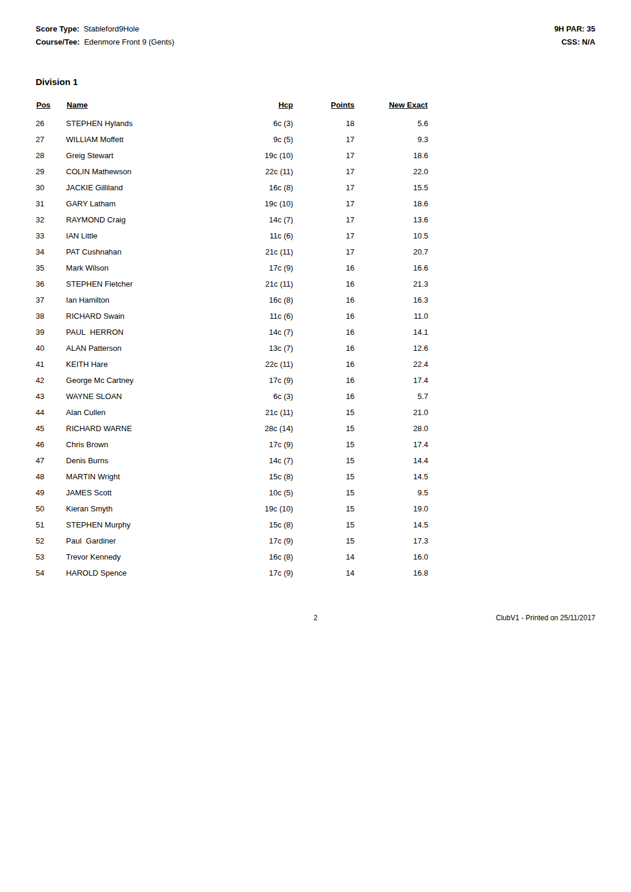Score Type: Stableford9Hole
Course/Tee: Edenmore Front 9 (Gents)
9H PAR: 35
CSS: N/A
Division 1
| Pos | Name | Hcp | Points | New Exact |
| --- | --- | --- | --- | --- |
| 26 | STEPHEN Hylands | 6c (3) | 18 | 5.6 |
| 27 | WILLIAM Moffett | 9c (5) | 17 | 9.3 |
| 28 | Greig Stewart | 19c (10) | 17 | 18.6 |
| 29 | COLIN Mathewson | 22c (11) | 17 | 22.0 |
| 30 | JACKIE Gilliland | 16c (8) | 17 | 15.5 |
| 31 | GARY Latham | 19c (10) | 17 | 18.6 |
| 32 | RAYMOND Craig | 14c (7) | 17 | 13.6 |
| 33 | IAN Little | 11c (6) | 17 | 10.5 |
| 34 | PAT Cushnahan | 21c (11) | 17 | 20.7 |
| 35 | Mark Wilson | 17c (9) | 16 | 16.6 |
| 36 | STEPHEN Fletcher | 21c (11) | 16 | 21.3 |
| 37 | Ian Hamilton | 16c (8) | 16 | 16.3 |
| 38 | RICHARD Swain | 11c (6) | 16 | 11.0 |
| 39 | PAUL HERRON | 14c (7) | 16 | 14.1 |
| 40 | ALAN Patterson | 13c (7) | 16 | 12.6 |
| 41 | KEITH Hare | 22c (11) | 16 | 22.4 |
| 42 | George Mc Cartney | 17c (9) | 16 | 17.4 |
| 43 | WAYNE SLOAN | 6c (3) | 16 | 5.7 |
| 44 | Alan Cullen | 21c (11) | 15 | 21.0 |
| 45 | RICHARD WARNE | 28c (14) | 15 | 28.0 |
| 46 | Chris Brown | 17c (9) | 15 | 17.4 |
| 47 | Denis Burns | 14c (7) | 15 | 14.4 |
| 48 | MARTIN Wright | 15c (8) | 15 | 14.5 |
| 49 | JAMES Scott | 10c (5) | 15 | 9.5 |
| 50 | Kieran Smyth | 19c (10) | 15 | 19.0 |
| 51 | STEPHEN Murphy | 15c (8) | 15 | 14.5 |
| 52 | Paul Gardiner | 17c (9) | 15 | 17.3 |
| 53 | Trevor Kennedy | 16c (8) | 14 | 16.0 |
| 54 | HAROLD Spence | 17c (9) | 14 | 16.8 |
2 ClubV1 - Printed on 25/11/2017